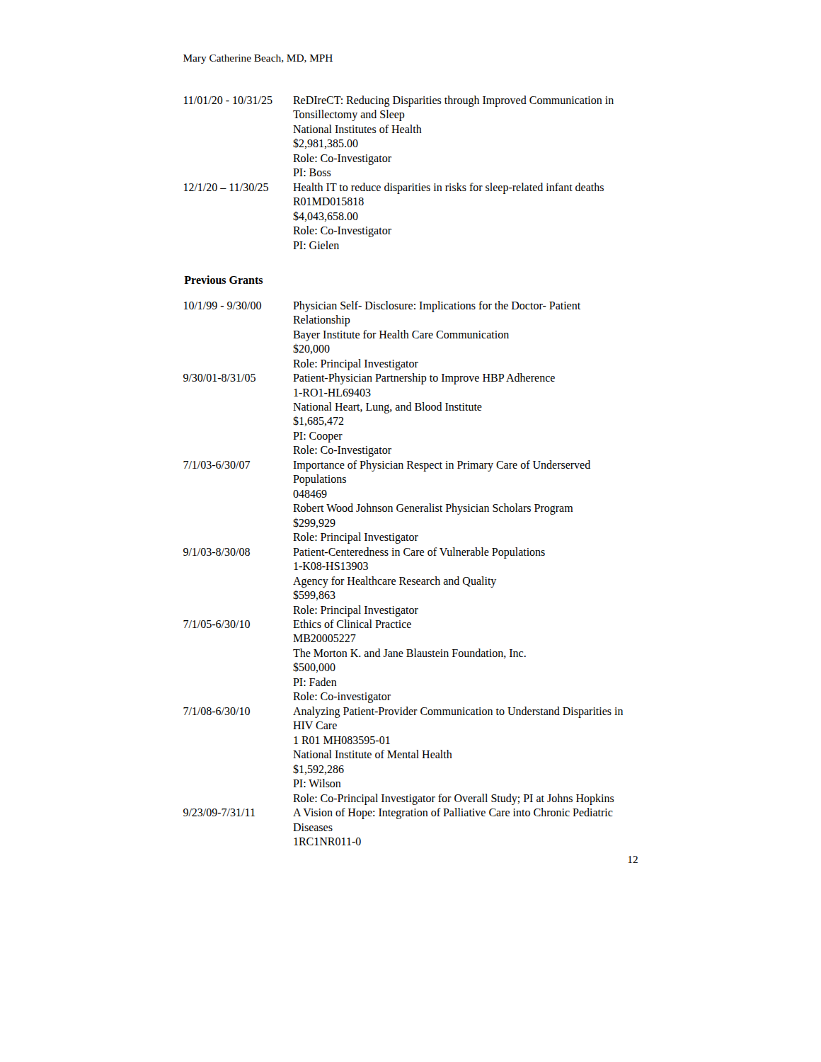Mary Catherine Beach, MD, MPH
| 11/01/20 - 10/31/25 | ReDIreCT: Reducing Disparities through Improved Communication in Tonsillectomy and Sleep National Institutes of Health $2,981,385.00 Role: Co-Investigator PI: Boss |
| 12/1/20 – 11/30/25 | Health IT to reduce disparities in risks for sleep-related infant deaths R01MD015818 $4,043,658.00 Role: Co-Investigator PI: Gielen |
Previous Grants
| 10/1/99 - 9/30/00 | Physician Self- Disclosure: Implications for the Doctor- Patient Relationship Bayer Institute for Health Care Communication $20,000 Role: Principal Investigator |
| 9/30/01-8/31/05 | Patient-Physician Partnership to Improve HBP Adherence 1-RO1-HL69403 National Heart, Lung, and Blood Institute $1,685,472 PI: Cooper Role: Co-Investigator |
| 7/1/03-6/30/07 | Importance of Physician Respect in Primary Care of Underserved Populations 048469 Robert Wood Johnson Generalist Physician Scholars Program $299,929 Role: Principal Investigator |
| 9/1/03-8/30/08 | Patient-Centeredness in Care of Vulnerable Populations 1-K08-HS13903 Agency for Healthcare Research and Quality $599,863 Role: Principal Investigator |
| 7/1/05-6/30/10 | Ethics of Clinical Practice MB20005227 The Morton K. and Jane Blaustein Foundation, Inc. $500,000 PI: Faden Role: Co-investigator |
| 7/1/08-6/30/10 | Analyzing Patient-Provider Communication to Understand Disparities in HIV Care 1 R01 MH083595-01 National Institute of Mental Health $1,592,286 PI: Wilson Role: Co-Principal Investigator for Overall Study; PI at Johns Hopkins |
| 9/23/09-7/31/11 | A Vision of Hope: Integration of Palliative Care into Chronic Pediatric Diseases 1RC1NR011-0 |
12